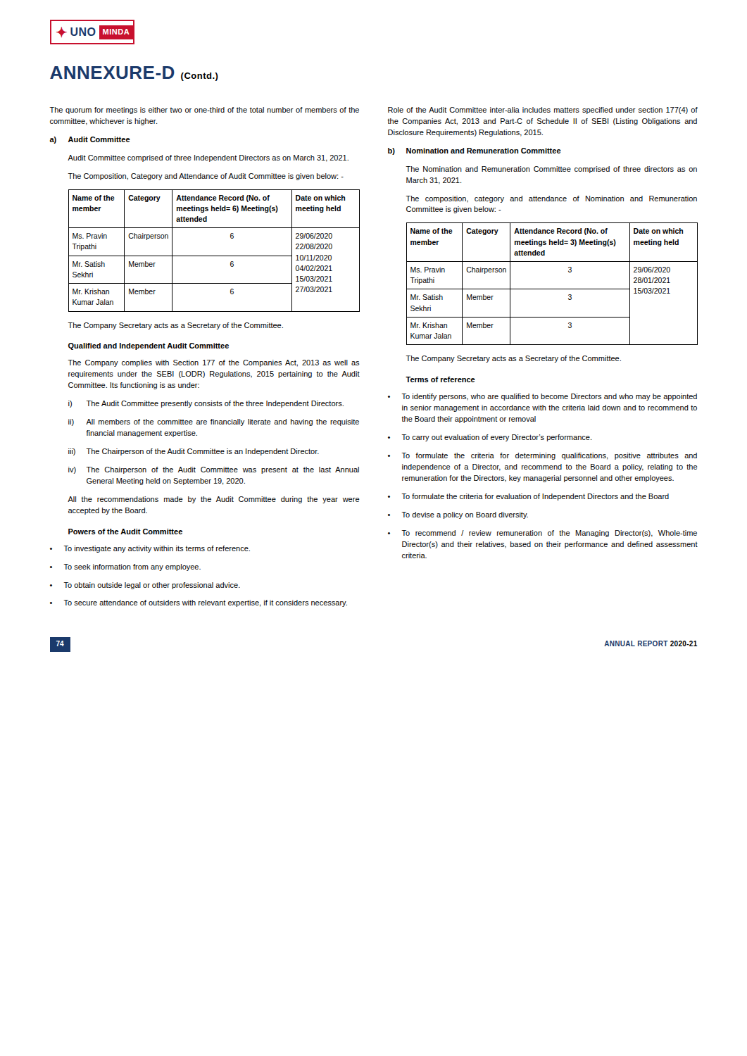✦ UNO MINDA
ANNEXURE-D (Contd.)
The quorum for meetings is either two or one-third of the total number of members of the committee, whichever is higher.
a)
Audit Committee
Audit Committee comprised of three Independent Directors as on March 31, 2021.
The Composition, Category and Attendance of Audit Committee is given below: -
| Name of the member | Category | Attendance Record (No. of meetings held= 6) Meeting(s) attended | Date on which meeting held |
| --- | --- | --- | --- |
| Ms. Pravin Tripathi | Chairperson | 6 | 29/06/2020 22/08/2020 10/11/2020 04/02/2021 15/03/2021 27/03/2021 |
| Mr. Satish Sekhri | Member | 6 |
| Mr. Krishan Kumar Jalan | Member | 6 |
The Company Secretary acts as a Secretary of the Committee.
Qualified and Independent Audit Committee
The Company complies with Section 177 of the Companies Act, 2013 as well as requirements under the SEBI (LODR) Regulations, 2015 pertaining to the Audit Committee. Its functioning is as under:
i)
The Audit Committee presently consists of the three Independent Directors.
ii)
All members of the committee are financially literate and having the requisite financial management expertise.
iii)
The Chairperson of the Audit Committee is an Independent Director.
iv)
The Chairperson of the Audit Committee was present at the last Annual General Meeting held on September 19, 2020.
All the recommendations made by the Audit Committee during the year were accepted by the Board.
Powers of the Audit Committee
•
To investigate any activity within its terms of reference.
•
To seek information from any employee.
•
To obtain outside legal or other professional advice.
•
To secure attendance of outsiders with relevant expertise, if it considers necessary.
Role of the Audit Committee inter-alia includes matters specified under section 177(4) of the Companies Act, 2013 and Part-C of Schedule II of SEBI (Listing Obligations and Disclosure Requirements) Regulations, 2015.
b)
Nomination and Remuneration Committee
The Nomination and Remuneration Committee comprised of three directors as on March 31, 2021.
The composition, category and attendance of Nomination and Remuneration Committee is given below: -
| Name of the member | Category | Attendance Record (No. of meetings held= 3) Meeting(s) attended | Date on which meeting held |
| --- | --- | --- | --- |
| Ms. Pravin Tripathi | Chairperson | 3 | 29/06/2020 28/01/2021 15/03/2021 |
| Mr. Satish Sekhri | Member | 3 |
| Mr. Krishan Kumar Jalan | Member | 3 |
The Company Secretary acts as a Secretary of the Committee.
Terms of reference
•
To identify persons, who are qualified to become Directors and who may be appointed in senior management in accordance with the criteria laid down and to recommend to the Board their appointment or removal
•
To carry out evaluation of every Director’s performance.
•
To formulate the criteria for determining qualifications, positive attributes and independence of a Director, and recommend to the Board a policy, relating to the remuneration for the Directors, key managerial personnel and other employees.
•
To formulate the criteria for evaluation of Independent Directors and the Board
•
To devise a policy on Board diversity.
•
To recommend / review remuneration of the Managing Director(s), Whole-time Director(s) and their relatives, based on their performance and defined assessment criteria.
74
ANNUAL REPORT 2020-21